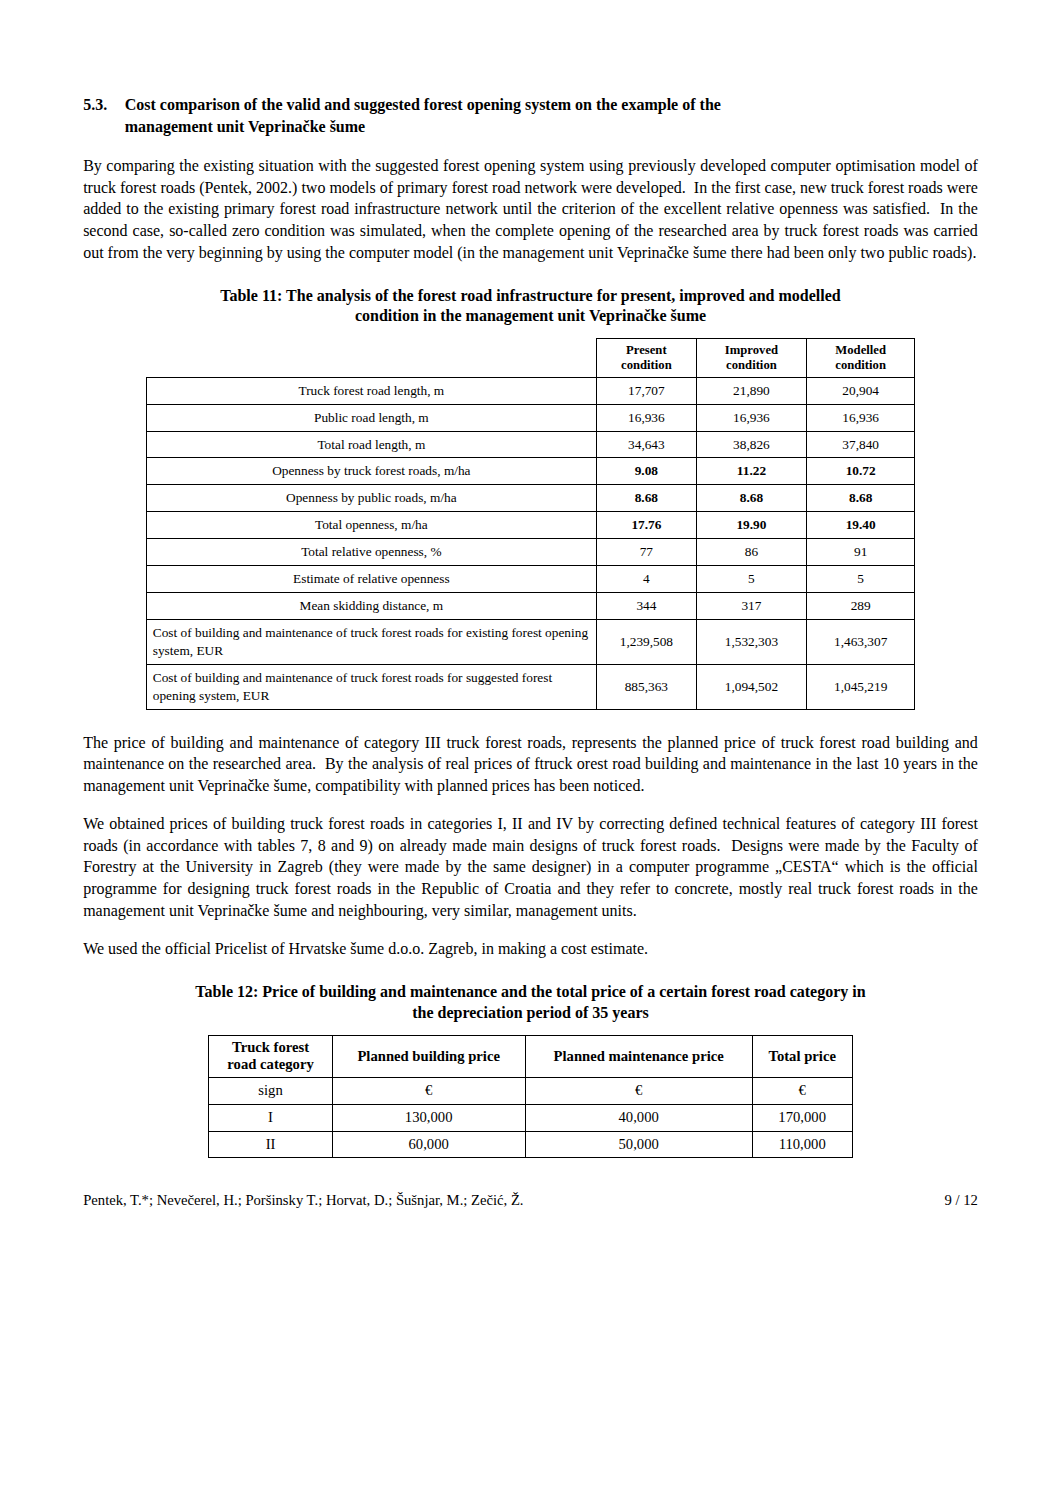5.3. Cost comparison of the valid and suggested forest opening system on the example of the management unit Veprinačke šume
By comparing the existing situation with the suggested forest opening system using previously developed computer optimisation model of truck forest roads (Pentek, 2002.) two models of primary forest road network were developed. In the first case, new truck forest roads were added to the existing primary forest road infrastructure network until the criterion of the excellent relative openness was satisfied. In the second case, so-called zero condition was simulated, when the complete opening of the researched area by truck forest roads was carried out from the very beginning by using the computer model (in the management unit Veprinačke šume there had been only two public roads).
Table 11: The analysis of the forest road infrastructure for present, improved and modelled
condition in the management unit Veprinačke šume
| | Present condition | Improved condition | Modelled condition |
| --- | --- | --- | --- |
| Truck forest road length, m | 17,707 | 21,890 | 20,904 |
| Public road length, m | 16,936 | 16,936 | 16,936 |
| Total road length, m | 34,643 | 38,826 | 37,840 |
| Openness by truck forest roads, m/ha | 9.08 | 11.22 | 10.72 |
| Openness by public roads, m/ha | 8.68 | 8.68 | 8.68 |
| Total openness, m/ha | 17.76 | 19.90 | 19.40 |
| Total relative openness, % | 77 | 86 | 91 |
| Estimate of relative openness | 4 | 5 | 5 |
| Mean skidding distance, m | 344 | 317 | 289 |
| Cost of building and maintenance of truck forest roads for existing forest opening system, EUR | 1,239,508 | 1,532,303 | 1,463,307 |
| Cost of building and maintenance of truck forest roads for suggested forest opening system, EUR | 885,363 | 1,094,502 | 1,045,219 |
The price of building and maintenance of category III truck forest roads, represents the planned price of truck forest road building and maintenance on the researched area. By the analysis of real prices of ftruck orest road building and maintenance in the last 10 years in the management unit Veprinačke šume, compatibility with planned prices has been noticed.
We obtained prices of building truck forest roads in categories I, II and IV by correcting defined technical features of category III forest roads (in accordance with tables 7, 8 and 9) on already made main designs of truck forest roads. Designs were made by the Faculty of Forestry at the University in Zagreb (they were made by the same designer) in a computer programme „CESTA“ which is the official programme for designing truck forest roads in the Republic of Croatia and they refer to concrete, mostly real truck forest roads in the management unit Veprinačke šume and neighbouring, very similar, management units.
We used the official Pricelist of Hrvatske šume d.o.o. Zagreb, in making a cost estimate.
Table 12: Price of building and maintenance and the total price of a certain forest road category in
the depreciation period of 35 years
| Truck forest road category | Planned building price | Planned maintenance price | Total price |
| --- | --- | --- | --- |
| sign | € | € | € |
| I | 130,000 | 40,000 | 170,000 |
| II | 60,000 | 50,000 | 110,000 |
Pentek, T.*; Nevečerel, H.; Poršinsky T.; Horvat, D.; Šušnjar, M.; Zečić, Ž.
9 / 12